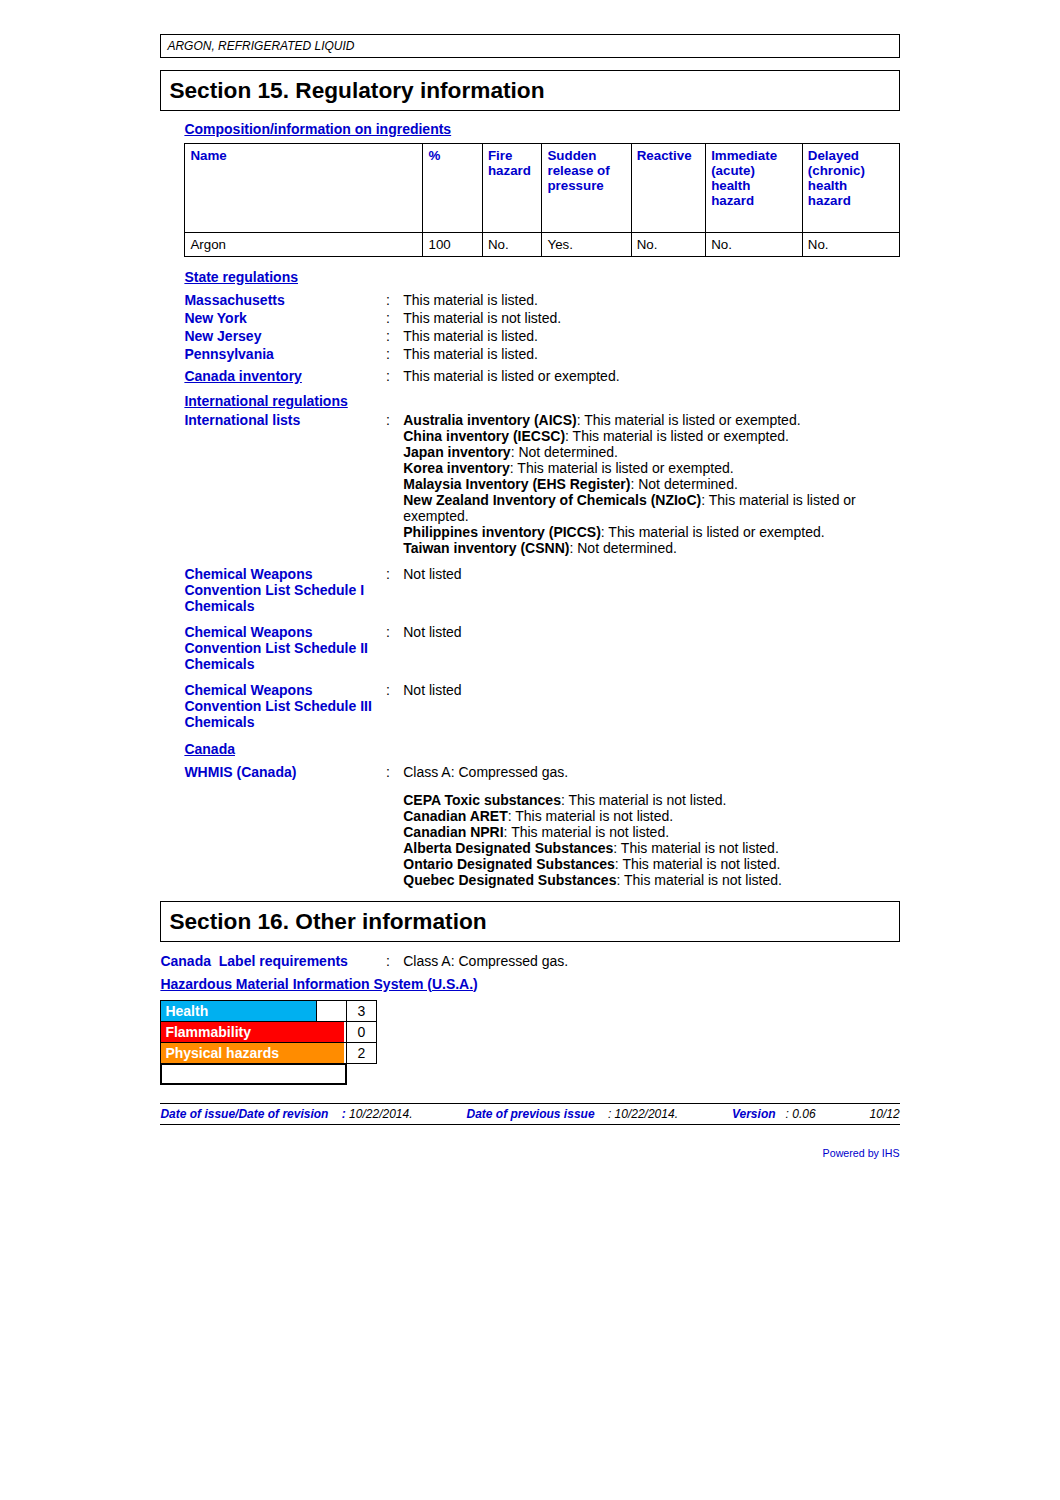ARGON, REFRIGERATED LIQUID
Section 15. Regulatory information
Composition/information on ingredients
| Name | % | Fire hazard | Sudden release of pressure | Reactive | Immediate (acute) health hazard | Delayed (chronic) health hazard |
| --- | --- | --- | --- | --- | --- | --- |
| Argon | 100 | No. | Yes. | No. | No. | No. |
State regulations
| Massachusetts | : | This material is listed. |
| New York | : | This material is not listed. |
| New Jersey | : | This material is listed. |
| Pennsylvania | : | This material is listed. |
| Canada inventory | : | This material is listed or exempted. |
International regulations
| International lists | : | Australia inventory (AICS) : This material is listed or exempted. China inventory (IECSC) : This material is listed or exempted. Japan inventory : Not determined. Korea inventory : This material is listed or exempted. Malaysia Inventory (EHS Register) : Not determined. New Zealand Inventory of Chemicals (NZIoC) : This material is listed or exempted. Philippines inventory (PICCS) : This material is listed or exempted. Taiwan inventory (CSNN) : Not determined. |
| Chemical Weapons Convention List Schedule I Chemicals | : | Not listed |
| Chemical Weapons Convention List Schedule II Chemicals | : | Not listed |
| Chemical Weapons Convention List Schedule III Chemicals | : | Not listed |
Canada
| WHMIS (Canada) | : | Class A: Compressed gas. |
| | | CEPA Toxic substances : This material is not listed. Canadian ARET : This material is not listed. Canadian NPRI : This material is not listed. Alberta Designated Substances : This material is not listed. Ontario Designated Substances : This material is not listed. Quebec Designated Substances : This material is not listed. |
Section 16. Other information
| Canada Label requirements | : | Class A: Compressed gas. |
Hazardous Material Information System (U.S.A.)
| Health | 3 |
| Flammability | 0 |
| Physical hazards | 2 |
Date of issue/Date of revision : 10/22/2014. Date of previous issue : 10/22/2014. Version : 0.06 10/12
Powered by IHS